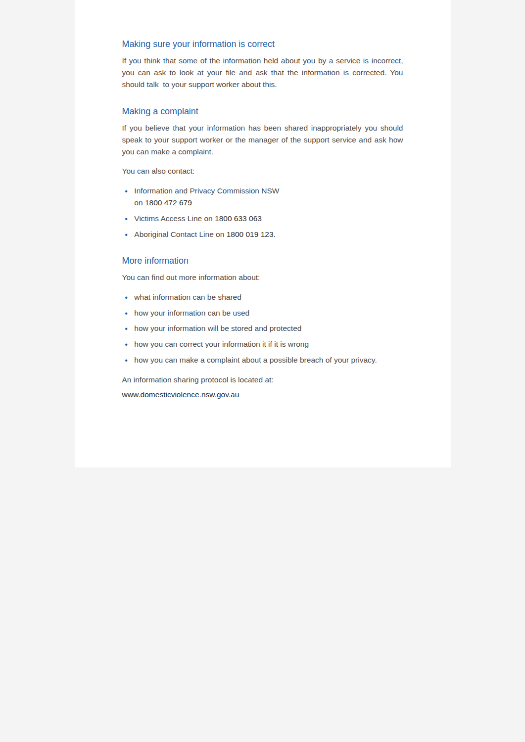Making sure your information is correct
If you think that some of the information held about you by a service is incorrect, you can ask to look at your file and ask that the information is corrected. You should talk to your support worker about this.
Making a complaint
If you believe that your information has been shared inappropriately you should speak to your support worker or the manager of the support service and ask how you can make a complaint.
You can also contact:
Information and Privacy Commission NSW
on 1800 472 679
Victims Access Line on 1800 633 063
Aboriginal Contact Line on 1800 019 123.
More information
You can find out more information about:
what information can be shared
how your information can be used
how your information will be stored and protected
how you can correct your information it if it is wrong
how you can make a complaint about a possible breach of your privacy.
An information sharing protocol is located at:
www.domesticviolence.nsw.gov.au